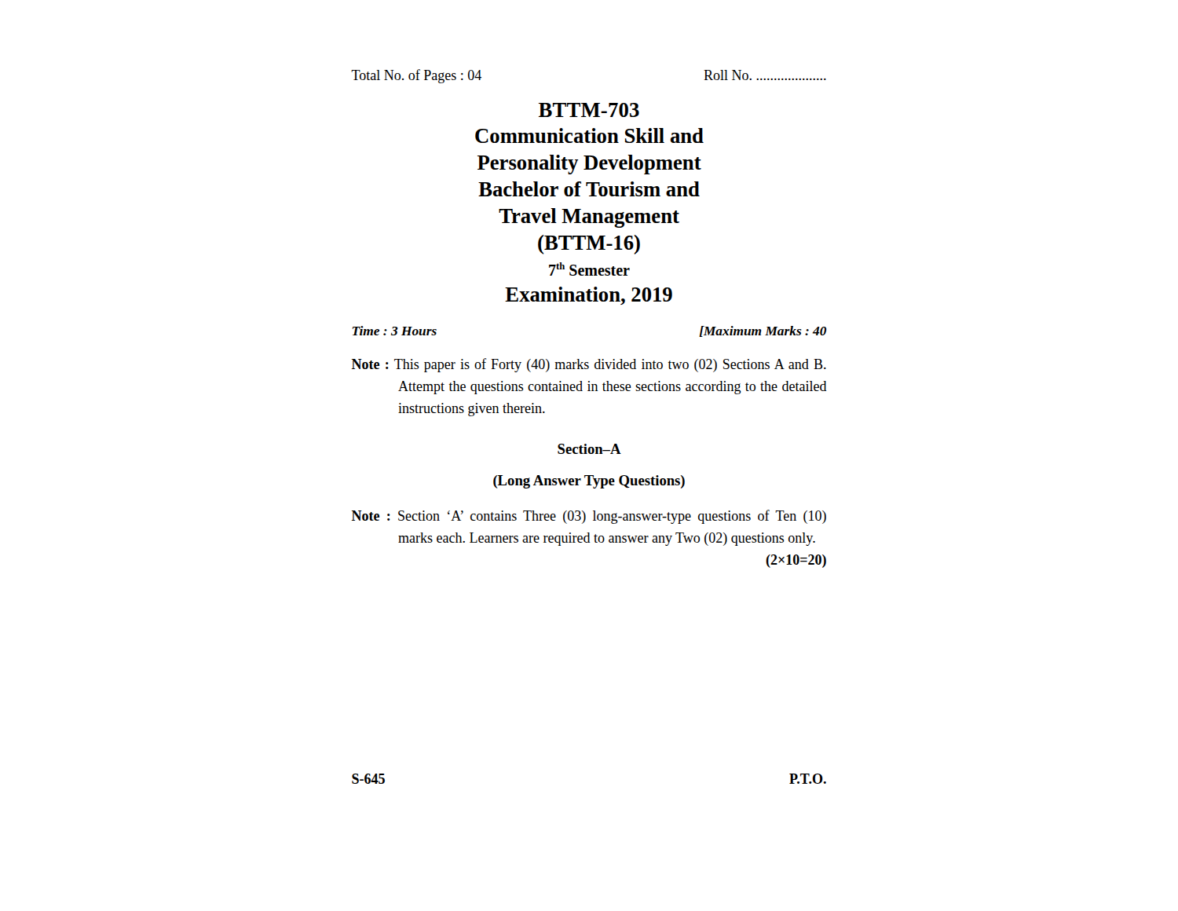Total No. of Pages : 04 Roll No. ....................
BTTM-703
Communication Skill and
Personality Development
Bachelor of Tourism and
Travel Management
(BTTM-16)
7th Semester
Examination, 2019
Time : 3 Hours [Maximum Marks : 40
Note : This paper is of Forty (40) marks divided into two (02) Sections A and B. Attempt the questions contained in these sections according to the detailed instructions given therein.
Section–A
(Long Answer Type Questions)
Note : Section ‘A’ contains Three (03) long-answer-type questions of Ten (10) marks each. Learners are required to answer any Two (02) questions only. (2×10=20)
S-645 P.T.O.